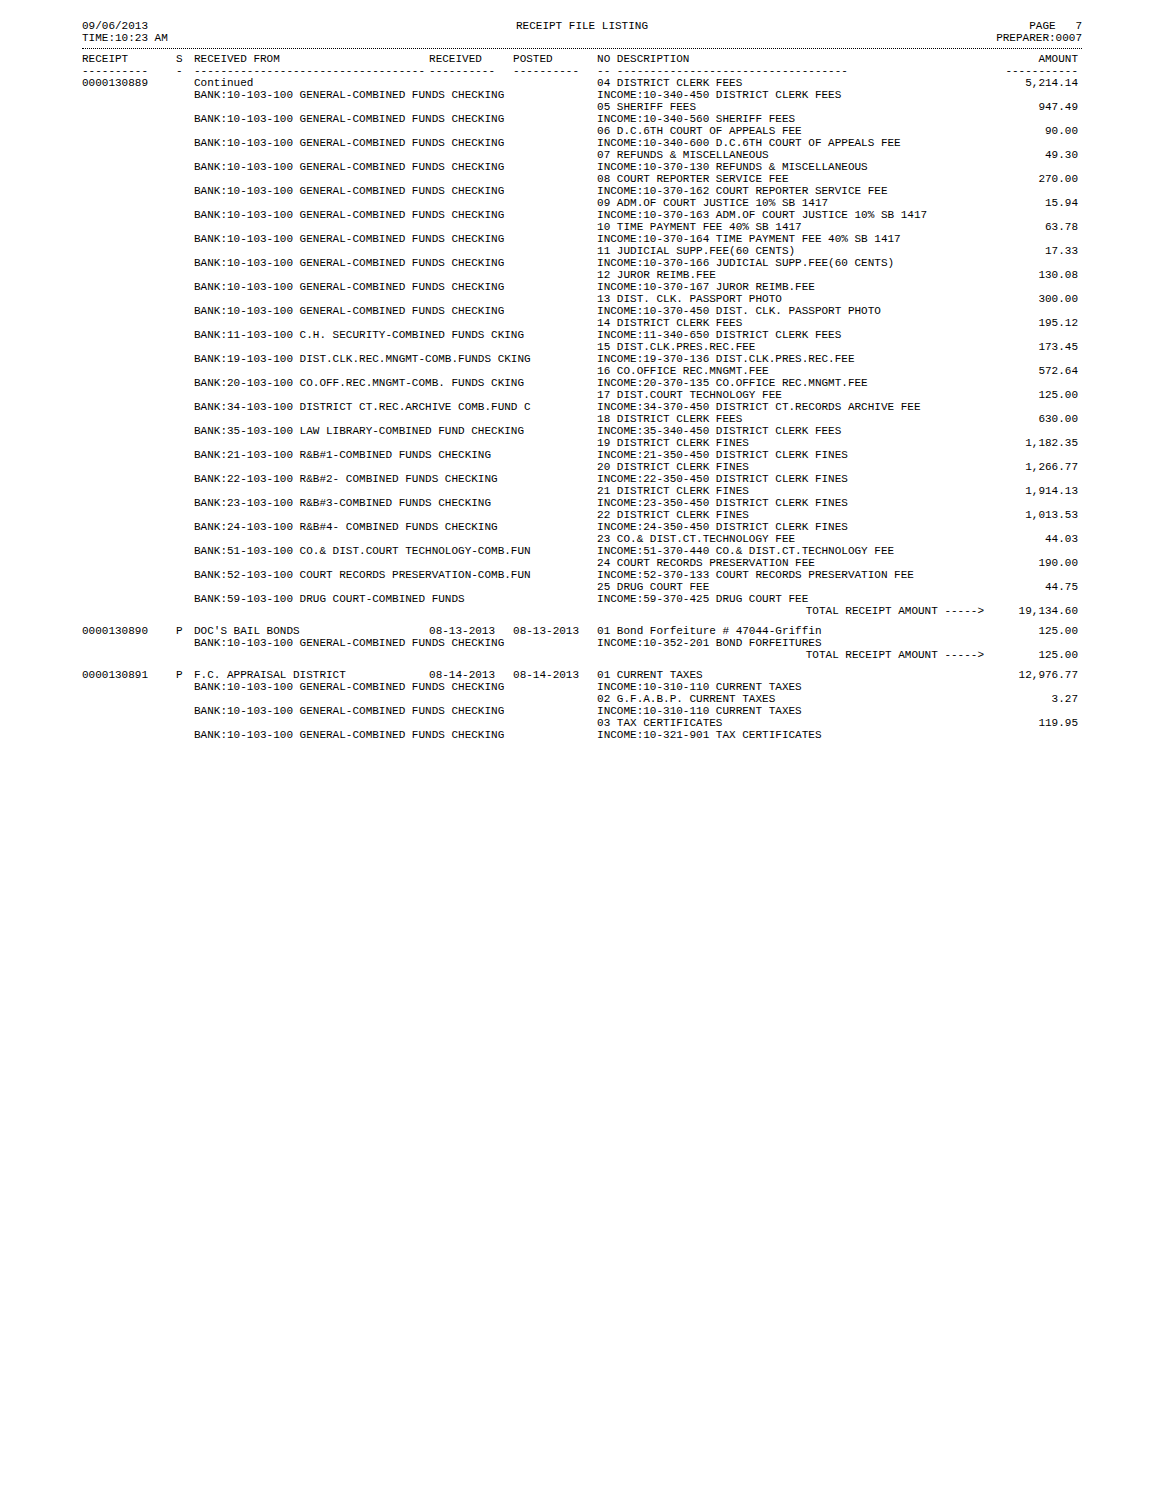09/06/2013
TIME:10:23 AM
RECEIPT FILE LISTING
PAGE 7
PREPARER:0007
| RECEIPT | S | RECEIVED FROM | RECEIVED | POSTED | NO DESCRIPTION | AMOUNT |
| --- | --- | --- | --- | --- | --- | --- |
| ---------- | - | ----------------------------------- | ---------- | ---------- | -- ----------------------------------- | ----------- |
| 0000130889 | | Continued | | | 04 DISTRICT CLERK FEES | 5,214.14 |
| | | BANK:10-103-100 GENERAL-COMBINED FUNDS CHECKING | INCOME:10-340-450 DISTRICT CLERK FEES | |
| | | | 05 SHERIFF FEES | 947.49 |
| | | BANK:10-103-100 GENERAL-COMBINED FUNDS CHECKING | INCOME:10-340-560 SHERIFF FEES | |
| | | | 06 D.C.6TH COURT OF APPEALS FEE | 90.00 |
| | | BANK:10-103-100 GENERAL-COMBINED FUNDS CHECKING | INCOME:10-340-600 D.C.6TH COURT OF APPEALS FEE | |
| | | | 07 REFUNDS & MISCELLANEOUS | 49.30 |
| | | BANK:10-103-100 GENERAL-COMBINED FUNDS CHECKING | INCOME:10-370-130 REFUNDS & MISCELLANEOUS | |
| | | | 08 COURT REPORTER SERVICE FEE | 270.00 |
| | | BANK:10-103-100 GENERAL-COMBINED FUNDS CHECKING | INCOME:10-370-162 COURT REPORTER SERVICE FEE | |
| | | | 09 ADM.OF COURT JUSTICE 10% SB 1417 | 15.94 |
| | | BANK:10-103-100 GENERAL-COMBINED FUNDS CHECKING | INCOME:10-370-163 ADM.OF COURT JUSTICE 10% SB 1417 | |
| | | | 10 TIME PAYMENT FEE 40% SB 1417 | 63.78 |
| | | BANK:10-103-100 GENERAL-COMBINED FUNDS CHECKING | INCOME:10-370-164 TIME PAYMENT FEE 40% SB 1417 | |
| | | | 11 JUDICIAL SUPP.FEE(60 CENTS) | 17.33 |
| | | BANK:10-103-100 GENERAL-COMBINED FUNDS CHECKING | INCOME:10-370-166 JUDICIAL SUPP.FEE(60 CENTS) | |
| | | | 12 JUROR REIMB.FEE | 130.08 |
| | | BANK:10-103-100 GENERAL-COMBINED FUNDS CHECKING | INCOME:10-370-167 JUROR REIMB.FEE | |
| | | | 13 DIST. CLK. PASSPORT PHOTO | 300.00 |
| | | BANK:10-103-100 GENERAL-COMBINED FUNDS CHECKING | INCOME:10-370-450 DIST. CLK. PASSPORT PHOTO | |
| | | | 14 DISTRICT CLERK FEES | 195.12 |
| | | BANK:11-103-100 C.H. SECURITY-COMBINED FUNDS CKING | INCOME:11-340-650 DISTRICT CLERK FEES | |
| | | | 15 DIST.CLK.PRES.REC.FEE | 173.45 |
| | | BANK:19-103-100 DIST.CLK.REC.MNGMT-COMB.FUNDS CKING | INCOME:19-370-136 DIST.CLK.PRES.REC.FEE | |
| | | | 16 CO.OFFICE REC.MNGMT.FEE | 572.64 |
| | | BANK:20-103-100 CO.OFF.REC.MNGMT-COMB. FUNDS CKING | INCOME:20-370-135 CO.OFFICE REC.MNGMT.FEE | |
| | | | 17 DIST.COURT TECHNOLOGY FEE | 125.00 |
| | | BANK:34-103-100 DISTRICT CT.REC.ARCHIVE COMB.FUND C | INCOME:34-370-450 DISTRICT CT.RECORDS ARCHIVE FEE | |
| | | | 18 DISTRICT CLERK FEES | 630.00 |
| | | BANK:35-103-100 LAW LIBRARY-COMBINED FUND CHECKING | INCOME:35-340-450 DISTRICT CLERK FEES | |
| | | | 19 DISTRICT CLERK FINES | 1,182.35 |
| | | BANK:21-103-100 R&B#1-COMBINED FUNDS CHECKING | INCOME:21-350-450 DISTRICT CLERK FINES | |
| | | | 20 DISTRICT CLERK FINES | 1,266.77 |
| | | BANK:22-103-100 R&B#2- COMBINED FUNDS CHECKING | INCOME:22-350-450 DISTRICT CLERK FINES | |
| | | | 21 DISTRICT CLERK FINES | 1,914.13 |
| | | BANK:23-103-100 R&B#3-COMBINED FUNDS CHECKING | INCOME:23-350-450 DISTRICT CLERK FINES | |
| | | | 22 DISTRICT CLERK FINES | 1,013.53 |
| | | BANK:24-103-100 R&B#4- COMBINED FUNDS CHECKING | INCOME:24-350-450 DISTRICT CLERK FINES | |
| | | | 23 CO.& DIST.CT.TECHNOLOGY FEE | 44.03 |
| | | BANK:51-103-100 CO.& DIST.COURT TECHNOLOGY-COMB.FUN | INCOME:51-370-440 CO.& DIST.CT.TECHNOLOGY FEE | |
| | | | 24 COURT RECORDS PRESERVATION FEE | 190.00 |
| | | BANK:52-103-100 COURT RECORDS PRESERVATION-COMB.FUN | INCOME:52-370-133 COURT RECORDS PRESERVATION FEE | |
| | | | 25 DRUG COURT FEE | 44.75 |
| | | BANK:59-103-100 DRUG COURT-COMBINED FUNDS | INCOME:59-370-425 DRUG COURT FEE | |
| | | | TOTAL RECEIPT AMOUNT -----> | 19,134.60 |
| 0000130890 | P | DOC'S BAIL BONDS | 08-13-2013 | 08-13-2013 | 01 Bond Forfeiture # 47044-Griffin | 125.00 |
| | | BANK:10-103-100 GENERAL-COMBINED FUNDS CHECKING | INCOME:10-352-201 BOND FORFEITURES | |
| | | | TOTAL RECEIPT AMOUNT -----> | 125.00 |
| 0000130891 | P | F.C. APPRAISAL DISTRICT | 08-14-2013 | 08-14-2013 | 01 CURRENT TAXES | 12,976.77 |
| | | BANK:10-103-100 GENERAL-COMBINED FUNDS CHECKING | INCOME:10-310-110 CURRENT TAXES | |
| | | | 02 G.F.A.B.P. CURRENT TAXES | 3.27 |
| | | BANK:10-103-100 GENERAL-COMBINED FUNDS CHECKING | INCOME:10-310-110 CURRENT TAXES | |
| | | | 03 TAX CERTIFICATES | 119.95 |
| | | BANK:10-103-100 GENERAL-COMBINED FUNDS CHECKING | INCOME:10-321-901 TAX CERTIFICATES | |